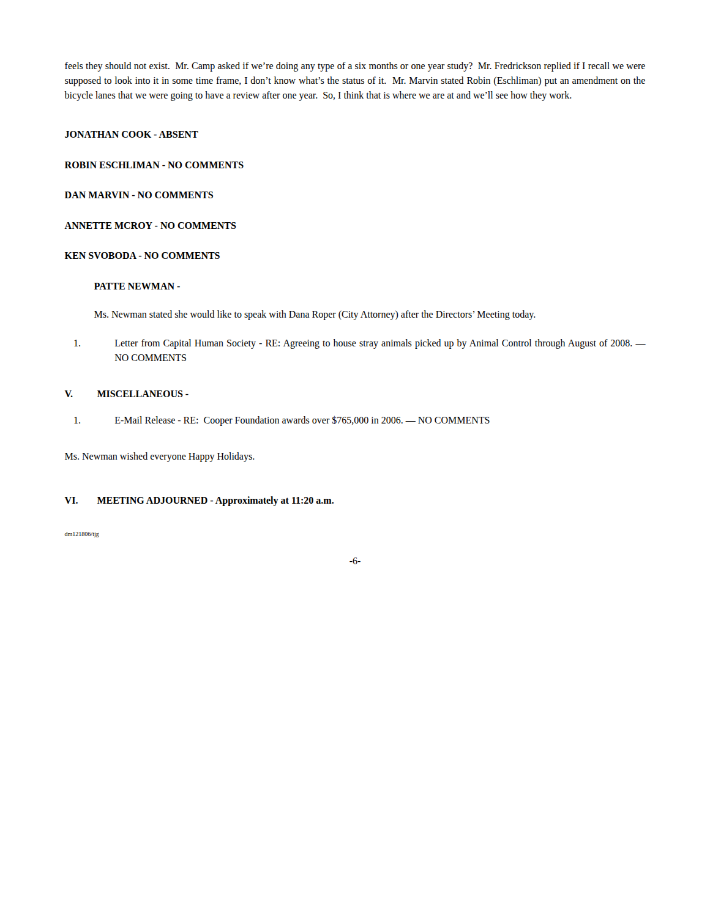feels they should not exist. Mr. Camp asked if we’re doing any type of a six months or one year study? Mr. Fredrickson replied if I recall we were supposed to look into it in some time frame, I don’t know what’s the status of it. Mr. Marvin stated Robin (Eschliman) put an amendment on the bicycle lanes that we were going to have a review after one year. So, I think that is where we are at and we’ll see how they work.
Jonathan Cook - Absent
Robin Eschliman - No Comments
Dan Marvin - No Comments
Annette McRoy - No Comments
Ken Svoboda - No Comments
PATTE NEWMAN -
Ms. Newman stated she would like to speak with Dana Roper (City Attorney) after the Directors’ Meeting today.
1. Letter from Capital Human Society - RE: Agreeing to house stray animals picked up by Animal Control through August of 2008. — NO COMMENTS
| V. | MISCELLANEOUS - |
1. E-Mail Release - RE: Cooper Foundation awards over $765,000 in 2006. — NO COMMENTS
Ms. Newman wished everyone Happy Holidays.
| VI. | MEETING ADJOURNED - Approximately at 11:20 a.m. |
dm121806/tjg
-6-